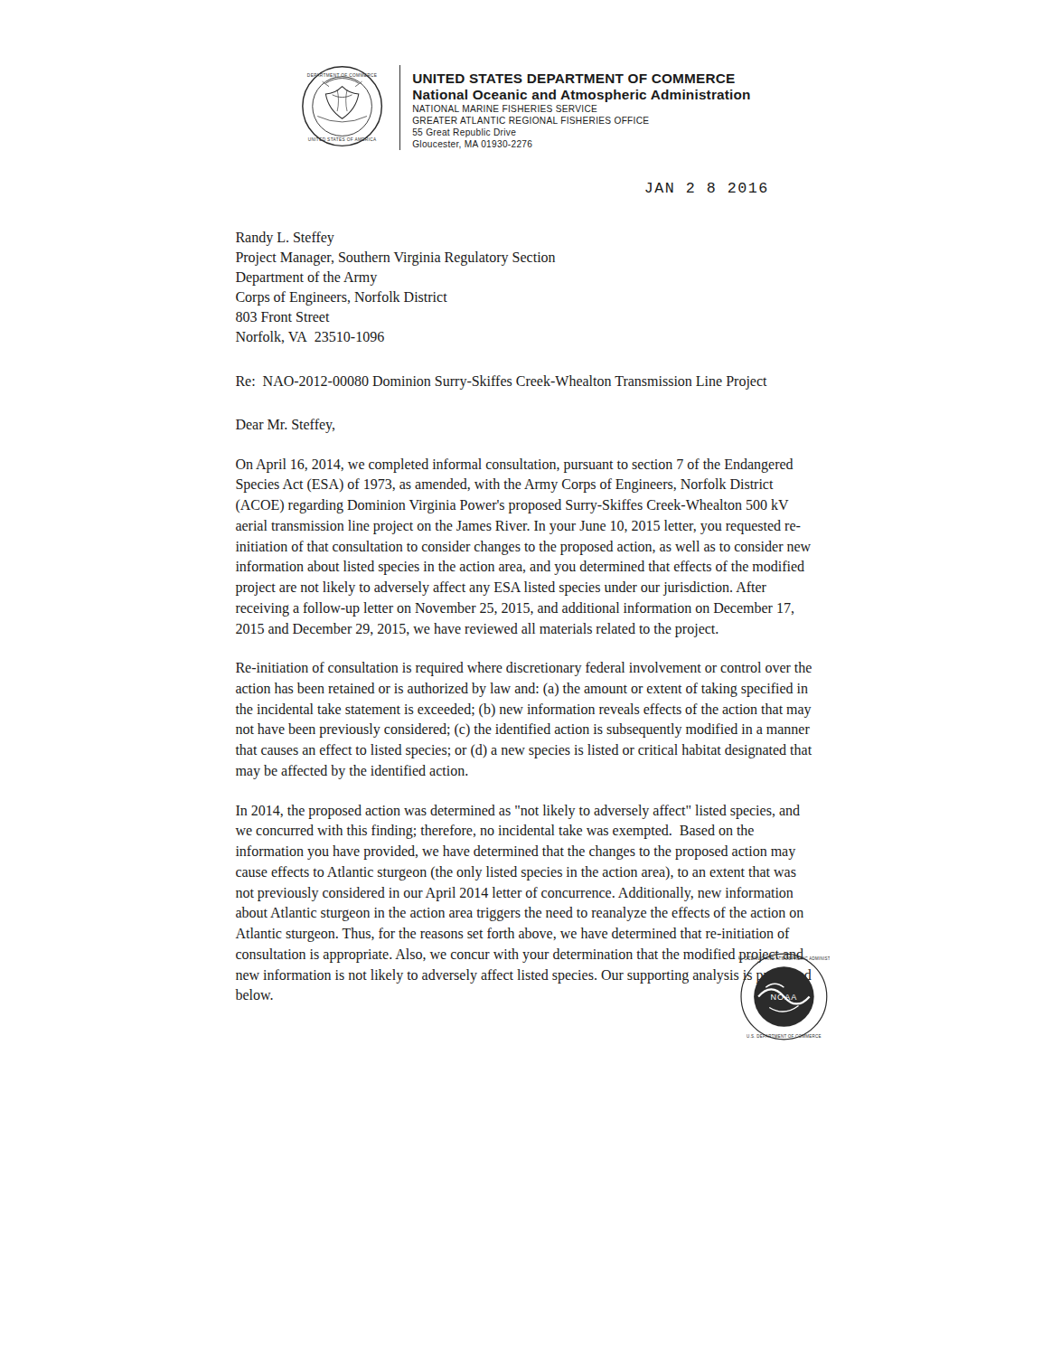DEPARTMENT OF COMMERCE UNITED STATES OF AMERICA
UNITED STATES DEPARTMENT OF COMMERCE
National Oceanic and Atmospheric Administration
NATIONAL MARINE FISHERIES SERVICE
GREATER ATLANTIC REGIONAL FISHERIES OFFICE
55 Great Republic Drive
Gloucester, MA 01930-2276
JAN 2 8 2016
Randy L. Steffey
Project Manager, Southern Virginia Regulatory Section
Department of the Army
Corps of Engineers, Norfolk District
803 Front Street
Norfolk, VA 23510-1096
Re: NAO-2012-00080 Dominion Surry-Skiffes Creek-Whealton Transmission Line Project
Dear Mr. Steffey,
On April 16, 2014, we completed informal consultation, pursuant to section 7 of the Endangered Species Act (ESA) of 1973, as amended, with the Army Corps of Engineers, Norfolk District (ACOE) regarding Dominion Virginia Power's proposed Surry-Skiffes Creek-Whealton 500 kV aerial transmission line project on the James River. In your June 10, 2015 letter, you requested re-initiation of that consultation to consider changes to the proposed action, as well as to consider new information about listed species in the action area, and you determined that effects of the modified project are not likely to adversely affect any ESA listed species under our jurisdiction. After receiving a follow-up letter on November 25, 2015, and additional information on December 17, 2015 and December 29, 2015, we have reviewed all materials related to the project.
Re-initiation of consultation is required where discretionary federal involvement or control over the action has been retained or is authorized by law and: (a) the amount or extent of taking specified in the incidental take statement is exceeded; (b) new information reveals effects of the action that may not have been previously considered; (c) the identified action is subsequently modified in a manner that causes an effect to listed species; or (d) a new species is listed or critical habitat designated that may be affected by the identified action.
In 2014, the proposed action was determined as "not likely to adversely affect" listed species, and we concurred with this finding; therefore, no incidental take was exempted. Based on the information you have provided, we have determined that the changes to the proposed action may cause effects to Atlantic sturgeon (the only listed species in the action area), to an extent that was not previously considered in our April 2014 letter of concurrence. Additionally, new information about Atlantic sturgeon in the action area triggers the need to reanalyze the effects of the action on Atlantic sturgeon. Thus, for the reasons set forth above, we have determined that re-initiation of consultation is appropriate. Also, we concur with your determination that the modified project and new information is not likely to adversely affect listed species. Our supporting analysis is presented below.
NOAA NATIONAL OCEANIC AND ATMOSPHERIC ADMINISTRATION U.S. DEPARTMENT OF COMMERCE